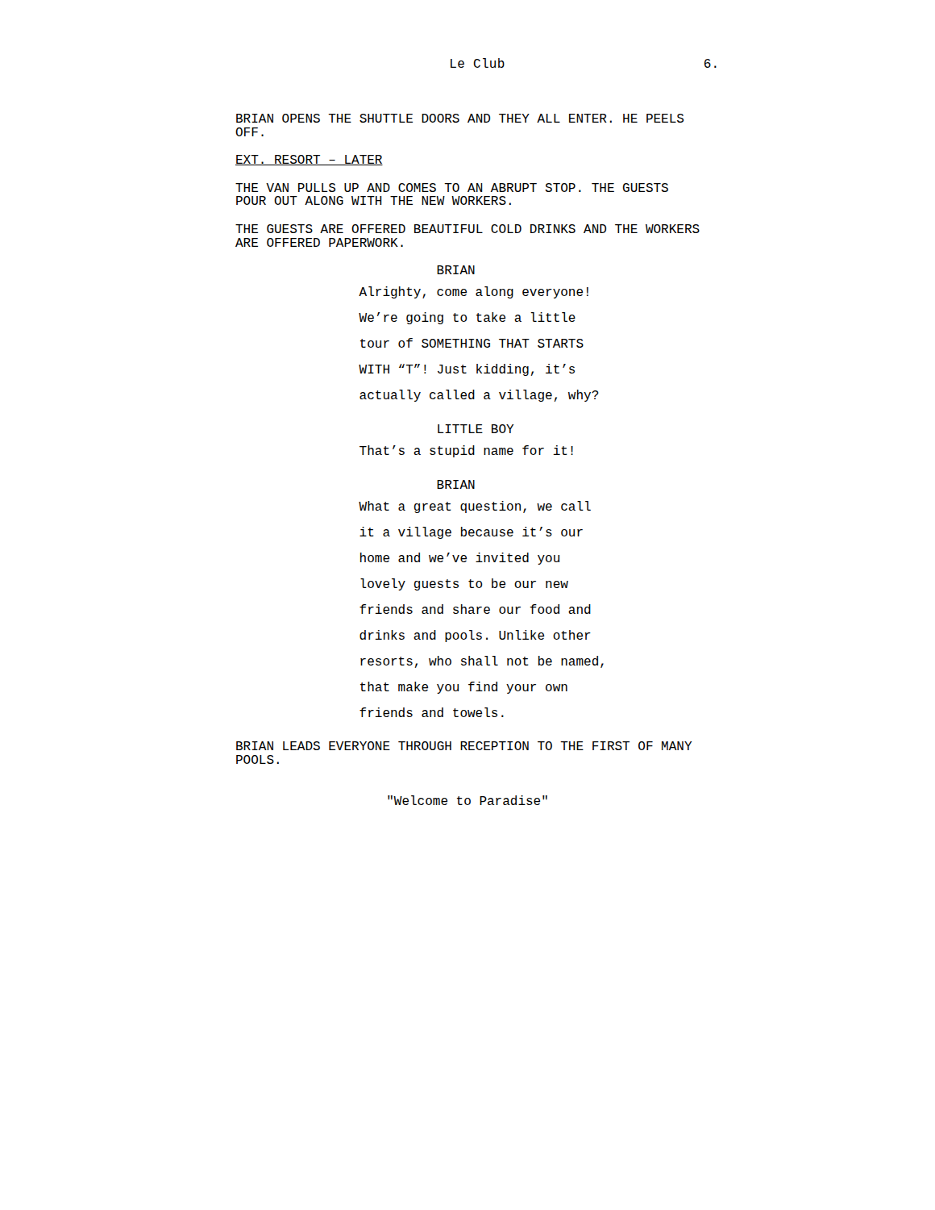Le Club 6.
Brian opens the shuttle doors and they all enter. He peels off.
EXT. RESORT – LATER
The van pulls up and comes to an abrupt stop. The guests pour out along with the new workers.
The guests are offered beautiful cold drinks and the workers are offered paperwork.
Brian
Alrighty, come along everyone! We’re going to take a little tour of SOMETHING THAT STARTS WITH “T”! Just kidding, it’s actually called a village, why?
Little Boy
That’s a stupid name for it!
Brian
What a great question, we call it a village because it’s our home and we’ve invited you lovely guests to be our new friends and share our food and drinks and pools. Unlike other resorts, who shall not be named, that make you find your own friends and towels.
Brian leads everyone through reception to the first of many pools.
"Welcome to Paradise"